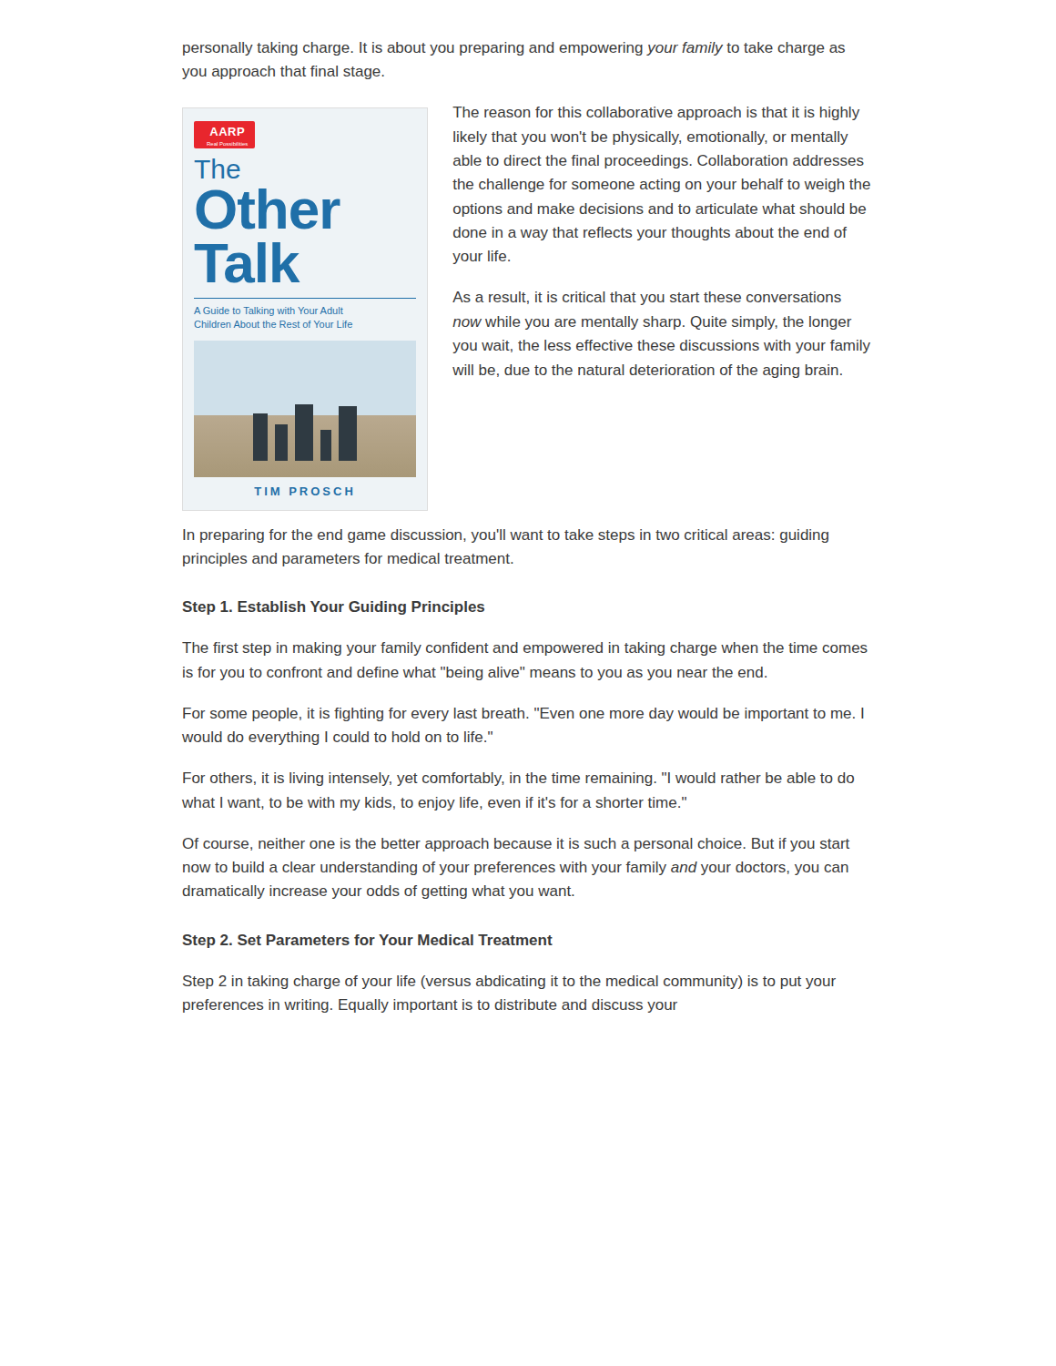personally taking charge. It is about you preparing and empowering your family to take charge as you approach that final stage.
AARPReal Possibilities
The
Other
Talk
A Guide to Talking with Your Adult
Children About the Rest of Your Life
TIM PROSCH
The reason for this collaborative approach is that it is highly likely that you won't be physically, emotionally, or mentally able to direct the final proceedings. Collaboration addresses the challenge for someone acting on your behalf to weigh the options and make decisions and to articulate what should be done in a way that reflects your thoughts about the end of your life.
As a result, it is critical that you start these conversations now while you are mentally sharp. Quite simply, the longer you wait, the less effective these discussions with your family will be, due to the natural deterioration of the aging brain.
In preparing for the end game discussion, you'll want to take steps in two critical areas: guiding principles and parameters for medical treatment.
Step 1. Establish Your Guiding Principles
The first step in making your family confident and empowered in taking charge when the time comes is for you to confront and define what "being alive" means to you as you near the end.
For some people, it is fighting for every last breath. "Even one more day would be important to me. I would do everything I could to hold on to life."
For others, it is living intensely, yet comfortably, in the time remaining. "I would rather be able to do what I want, to be with my kids, to enjoy life, even if it's for a shorter time."
Of course, neither one is the better approach because it is such a personal choice. But if you start now to build a clear understanding of your preferences with your family and your doctors, you can dramatically increase your odds of getting what you want.
Step 2. Set Parameters for Your Medical Treatment
Step 2 in taking charge of your life (versus abdicating it to the medical community) is to put your preferences in writing. Equally important is to distribute and discuss your